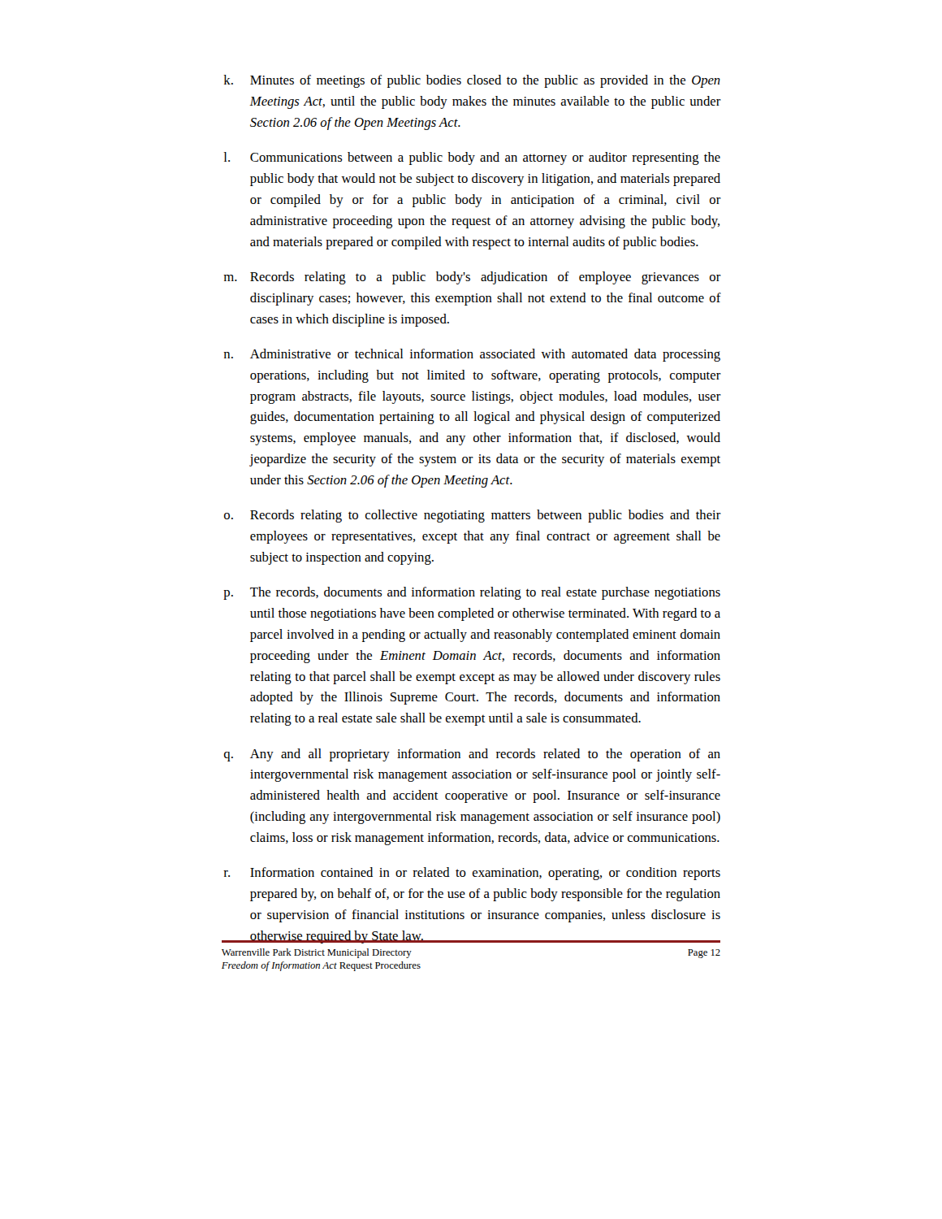k. Minutes of meetings of public bodies closed to the public as provided in the Open Meetings Act, until the public body makes the minutes available to the public under Section 2.06 of the Open Meetings Act.
l. Communications between a public body and an attorney or auditor representing the public body that would not be subject to discovery in litigation, and materials prepared or compiled by or for a public body in anticipation of a criminal, civil or administrative proceeding upon the request of an attorney advising the public body, and materials prepared or compiled with respect to internal audits of public bodies.
m. Records relating to a public body's adjudication of employee grievances or disciplinary cases; however, this exemption shall not extend to the final outcome of cases in which discipline is imposed.
n. Administrative or technical information associated with automated data processing operations, including but not limited to software, operating protocols, computer program abstracts, file layouts, source listings, object modules, load modules, user guides, documentation pertaining to all logical and physical design of computerized systems, employee manuals, and any other information that, if disclosed, would jeopardize the security of the system or its data or the security of materials exempt under this Section 2.06 of the Open Meeting Act.
o. Records relating to collective negotiating matters between public bodies and their employees or representatives, except that any final contract or agreement shall be subject to inspection and copying.
p. The records, documents and information relating to real estate purchase negotiations until those negotiations have been completed or otherwise terminated. With regard to a parcel involved in a pending or actually and reasonably contemplated eminent domain proceeding under the Eminent Domain Act, records, documents and information relating to that parcel shall be exempt except as may be allowed under discovery rules adopted by the Illinois Supreme Court. The records, documents and information relating to a real estate sale shall be exempt until a sale is consummated.
q. Any and all proprietary information and records related to the operation of an intergovernmental risk management association or self-insurance pool or jointly self-administered health and accident cooperative or pool. Insurance or self-insurance (including any intergovernmental risk management association or self insurance pool) claims, loss or risk management information, records, data, advice or communications.
r. Information contained in or related to examination, operating, or condition reports prepared by, on behalf of, or for the use of a public body responsible for the regulation or supervision of financial institutions or insurance companies, unless disclosure is otherwise required by State law.
Warrenville Park District Municipal Directory
Freedom of Information Act Request Procedures
Page 12